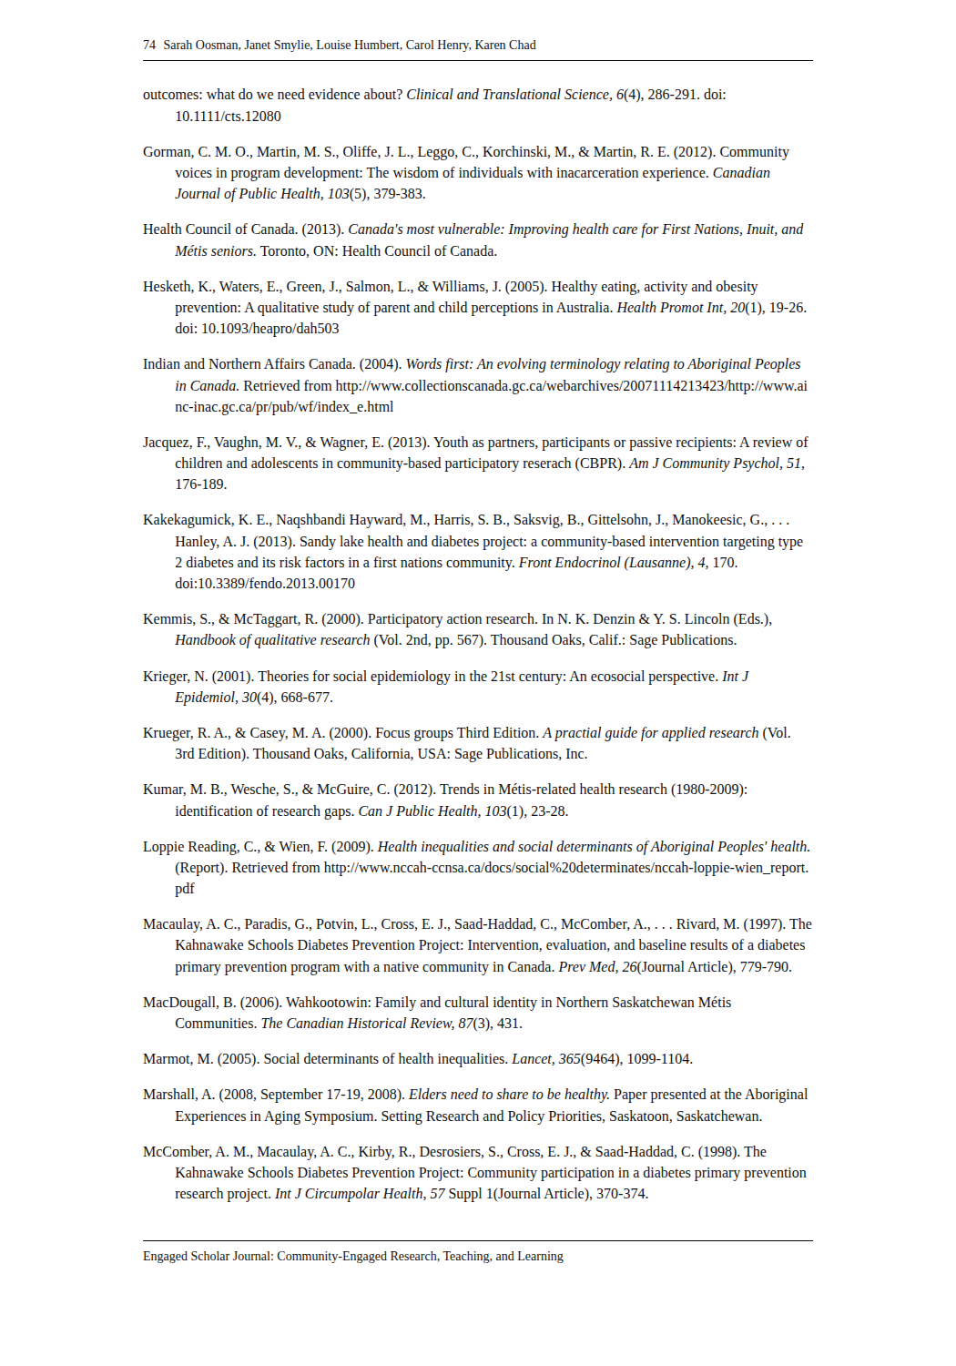74 Sarah Oosman, Janet Smylie, Louise Humbert, Carol Henry, Karen Chad
outcomes: what do we need evidence about? Clinical and Translational Science, 6(4), 286-291. doi: 10.1111/cts.12080
Gorman, C. M. O., Martin, M. S., Oliffe, J. L., Leggo, C., Korchinski, M., & Martin, R. E. (2012). Community voices in program development: The wisdom of individuals with inacarceration experience. Canadian Journal of Public Health, 103(5), 379-383.
Health Council of Canada. (2013). Canada's most vulnerable: Improving health care for First Nations, Inuit, and Métis seniors. Toronto, ON: Health Council of Canada.
Hesketh, K., Waters, E., Green, J., Salmon, L., & Williams, J. (2005). Healthy eating, activity and obesity prevention: A qualitative study of parent and child perceptions in Australia. Health Promot Int, 20(1), 19-26. doi: 10.1093/heapro/dah503
Indian and Northern Affairs Canada. (2004). Words first: An evolving terminology relating to Aboriginal Peoples in Canada. Retrieved from http://www.collectionscanada.gc.ca/webarchives/20071114213423/http://www.ainc-inac.gc.ca/pr/pub/wf/index_e.html
Jacquez, F., Vaughn, M. V., & Wagner, E. (2013). Youth as partners, participants or passive recipients: A review of children and adolescents in community-based participatory reserach (CBPR). Am J Community Psychol, 51, 176-189.
Kakekagumick, K. E., Naqshbandi Hayward, M., Harris, S. B., Saksvig, B., Gittelsohn, J., Manokeesic, G., . . . Hanley, A. J. (2013). Sandy lake health and diabetes project: a community-based intervention targeting type 2 diabetes and its risk factors in a first nations community. Front Endocrinol (Lausanne), 4, 170. doi:10.3389/fendo.2013.00170
Kemmis, S., & McTaggart, R. (2000). Participatory action research. In N. K. Denzin & Y. S. Lincoln (Eds.), Handbook of qualitative research (Vol. 2nd, pp. 567). Thousand Oaks, Calif.: Sage Publications.
Krieger, N. (2001). Theories for social epidemiology in the 21st century: An ecosocial perspective. Int J Epidemiol, 30(4), 668-677.
Krueger, R. A., & Casey, M. A. (2000). Focus groups Third Edition. A practial guide for applied research (Vol. 3rd Edition). Thousand Oaks, California, USA: Sage Publications, Inc.
Kumar, M. B., Wesche, S., & McGuire, C. (2012). Trends in Métis-related health research (1980-2009): identification of research gaps. Can J Public Health, 103(1), 23-28.
Loppie Reading, C., & Wien, F. (2009). Health inequalities and social determinants of Aboriginal Peoples' health. (Report). Retrieved from http://www.nccah-ccnsa.ca/docs/social%20determinates/nccah-loppie-wien_report.pdf
Macaulay, A. C., Paradis, G., Potvin, L., Cross, E. J., Saad-Haddad, C., McComber, A., . . . Rivard, M. (1997). The Kahnawake Schools Diabetes Prevention Project: Intervention, evaluation, and baseline results of a diabetes primary prevention program with a native community in Canada. Prev Med, 26(Journal Article), 779-790.
MacDougall, B. (2006). Wahkootowin: Family and cultural identity in Northern Saskatchewan Métis Communities. The Canadian Historical Review, 87(3), 431.
Marmot, M. (2005). Social determinants of health inequalities. Lancet, 365(9464), 1099-1104.
Marshall, A. (2008, September 17-19, 2008). Elders need to share to be healthy. Paper presented at the Aboriginal Experiences in Aging Symposium. Setting Research and Policy Priorities, Saskatoon, Saskatchewan.
McComber, A. M., Macaulay, A. C., Kirby, R., Desrosiers, S., Cross, E. J., & Saad-Haddad, C. (1998). The Kahnawake Schools Diabetes Prevention Project: Community participation in a diabetes primary prevention research project. Int J Circumpolar Health, 57 Suppl 1(Journal Article), 370-374.
Engaged Scholar Journal: Community-Engaged Research, Teaching, and Learning